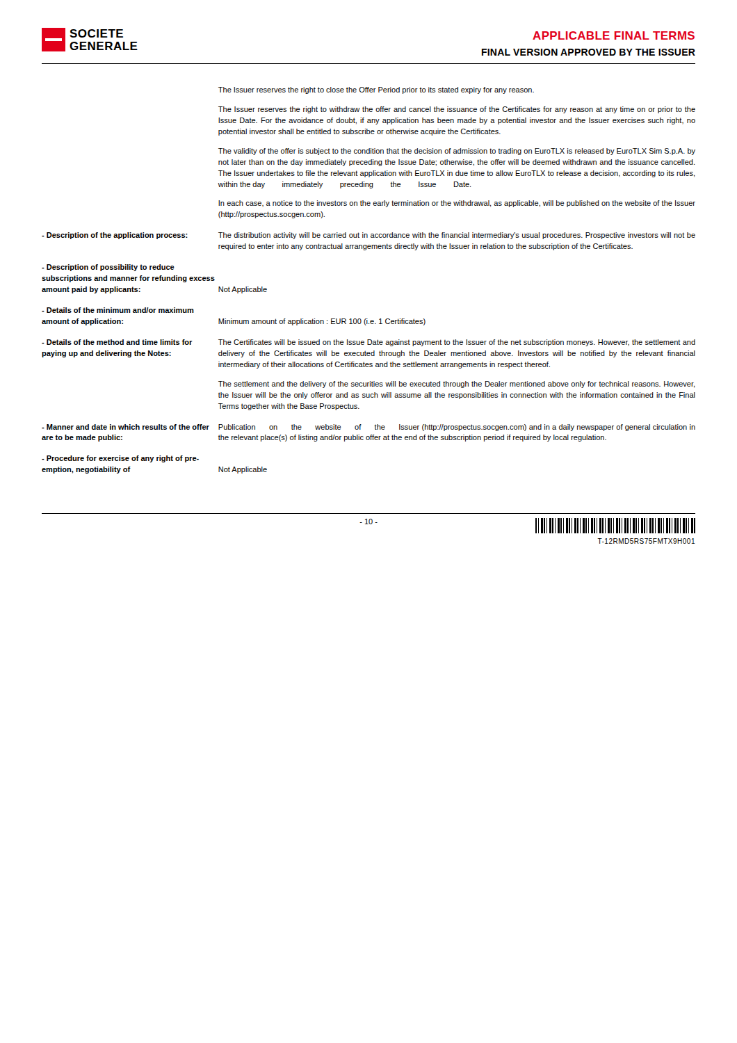SOCIETE
GENERALE
APPLICABLE FINAL TERMS
FINAL VERSION APPROVED BY THE ISSUER
| | The Issuer reserves the right to close the Offer Period prior to its stated expiry for any reason. The Issuer reserves the right to withdraw the offer and cancel the issuance of the Certificates for any reason at any time on or prior to the Issue Date. For the avoidance of doubt, if any application has been made by a potential investor and the Issuer exercises such right, no potential investor shall be entitled to subscribe or otherwise acquire the Certificates. The validity of the offer is subject to the condition that the decision of admission to trading on EuroTLX is released by EuroTLX Sim S.p.A. by not later than on the day immediately preceding the Issue Date; otherwise, the offer will be deemed withdrawn and the issuance cancelled. The Issuer undertakes to file the relevant application with EuroTLX in due time to allow EuroTLX to release a decision, according to its rules, within the day immediately preceding the Issue Date. In each case, a notice to the investors on the early termination or the withdrawal, as applicable, will be published on the website of the Issuer (http://prospectus.socgen.com). |
| - Description of the application process: | The distribution activity will be carried out in accordance with the financial intermediary's usual procedures. Prospective investors will not be required to enter into any contractual arrangements directly with the Issuer in relation to the subscription of the Certificates. |
| - Description of possibility to reduce subscriptions and manner for refunding excess amount paid by applicants: | Not Applicable |
| - Details of the minimum and/or maximum amount of application: | Minimum amount of application : EUR 100 (i.e. 1 Certificates) |
| - Details of the method and time limits for paying up and delivering the Notes: | The Certificates will be issued on the Issue Date against payment to the Issuer of the net subscription moneys. However, the settlement and delivery of the Certificates will be executed through the Dealer mentioned above. Investors will be notified by the relevant financial intermediary of their allocations of Certificates and the settlement arrangements in respect thereof. The settlement and the delivery of the securities will be executed through the Dealer mentioned above only for technical reasons. However, the Issuer will be the only offeror and as such will assume all the responsibilities in connection with the information contained in the Final Terms together with the Base Prospectus. |
| - Manner and date in which results of the offer are to be made public: | Publication on the website of the Issuer (http://prospectus.socgen.com) and in a daily newspaper of general circulation in the relevant place(s) of listing and/or public offer at the end of the subscription period if required by local regulation. |
| - Procedure for exercise of any right of pre-emption, negotiability of | Not Applicable |
- 10 -
T-12RMD5RS75FMTX9H001